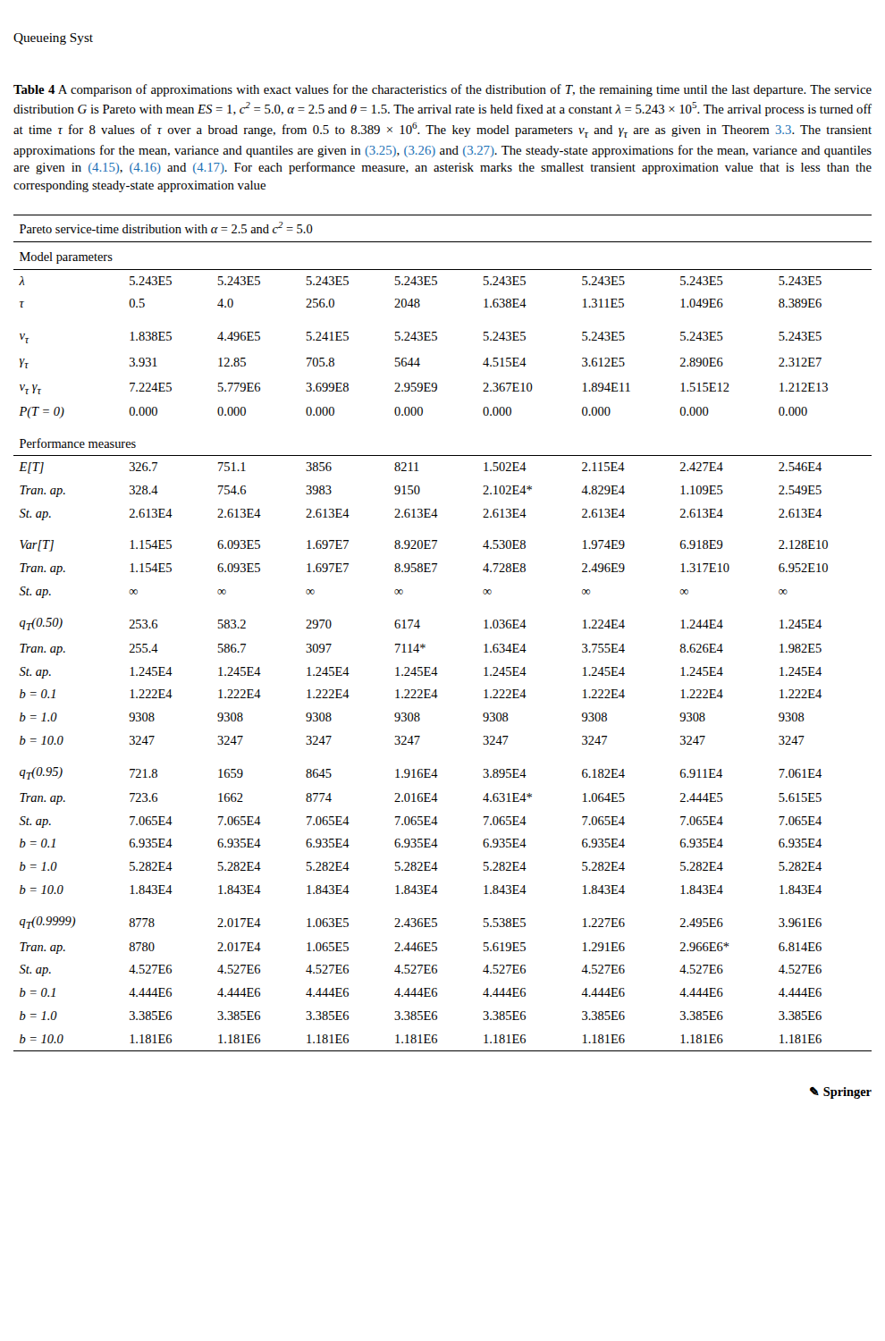Queueing Syst
Table 4 A comparison of approximations with exact values for the characteristics of the distribution of T, the remaining time until the last departure. The service distribution G is Pareto with mean ES = 1, c2 = 5.0, α = 2.5 and θ = 1.5. The arrival rate is held fixed at a constant λ = 5.243 × 105. The arrival process is turned off at time τ for 8 values of τ over a broad range, from 0.5 to 8.389 × 106. The key model parameters ντ and γτ are as given in Theorem 3.3. The transient approximations for the mean, variance and quantiles are given in (3.25), (3.26) and (3.27). The steady-state approximations for the mean, variance and quantiles are given in (4.15), (4.16) and (4.17). For each performance measure, an asterisk marks the smallest transient approximation value that is less than the corresponding steady-state approximation value
| Pareto service-time distribution with α = 2.5 and c 2 = 5.0 |
| --- |
| Model parameters |
| λ | 5.243E5 | 5.243E5 | 5.243E5 | 5.243E5 | 5.243E5 | 5.243E5 | 5.243E5 | 5.243E5 |
| τ | 0.5 | 4.0 | 256.0 | 2048 | 1.638E4 | 1.311E5 | 1.049E6 | 8.389E6 |
| ν τ | 1.838E5 | 4.496E5 | 5.241E5 | 5.243E5 | 5.243E5 | 5.243E5 | 5.243E5 | 5.243E5 |
| γ τ | 3.931 | 12.85 | 705.8 | 5644 | 4.515E4 | 3.612E5 | 2.890E6 | 2.312E7 |
| ν τ γ τ | 7.224E5 | 5.779E6 | 3.699E8 | 2.959E9 | 2.367E10 | 1.894E11 | 1.515E12 | 1.212E13 |
| P(T = 0) | 0.000 | 0.000 | 0.000 | 0.000 | 0.000 | 0.000 | 0.000 | 0.000 |
| Performance measures |
| E[T] | 326.7 | 751.1 | 3856 | 8211 | 1.502E4 | 2.115E4 | 2.427E4 | 2.546E4 |
| Tran. ap. | 328.4 | 754.6 | 3983 | 9150 | 2.102E4* | 4.829E4 | 1.109E5 | 2.549E5 |
| St. ap. | 2.613E4 | 2.613E4 | 2.613E4 | 2.613E4 | 2.613E4 | 2.613E4 | 2.613E4 | 2.613E4 |
| Var[T] | 1.154E5 | 6.093E5 | 1.697E7 | 8.920E7 | 4.530E8 | 1.974E9 | 6.918E9 | 2.128E10 |
| Tran. ap. | 1.154E5 | 6.093E5 | 1.697E7 | 8.958E7 | 4.728E8 | 2.496E9 | 1.317E10 | 6.952E10 |
| St. ap. | ∞ | ∞ | ∞ | ∞ | ∞ | ∞ | ∞ | ∞ |
| q T (0.50) | 253.6 | 583.2 | 2970 | 6174 | 1.036E4 | 1.224E4 | 1.244E4 | 1.245E4 |
| Tran. ap. | 255.4 | 586.7 | 3097 | 7114* | 1.634E4 | 3.755E4 | 8.626E4 | 1.982E5 |
| St. ap. | 1.245E4 | 1.245E4 | 1.245E4 | 1.245E4 | 1.245E4 | 1.245E4 | 1.245E4 | 1.245E4 |
| b = 0.1 | 1.222E4 | 1.222E4 | 1.222E4 | 1.222E4 | 1.222E4 | 1.222E4 | 1.222E4 | 1.222E4 |
| b = 1.0 | 9308 | 9308 | 9308 | 9308 | 9308 | 9308 | 9308 | 9308 |
| b = 10.0 | 3247 | 3247 | 3247 | 3247 | 3247 | 3247 | 3247 | 3247 |
| q T (0.95) | 721.8 | 1659 | 8645 | 1.916E4 | 3.895E4 | 6.182E4 | 6.911E4 | 7.061E4 |
| Tran. ap. | 723.6 | 1662 | 8774 | 2.016E4 | 4.631E4* | 1.064E5 | 2.444E5 | 5.615E5 |
| St. ap. | 7.065E4 | 7.065E4 | 7.065E4 | 7.065E4 | 7.065E4 | 7.065E4 | 7.065E4 | 7.065E4 |
| b = 0.1 | 6.935E4 | 6.935E4 | 6.935E4 | 6.935E4 | 6.935E4 | 6.935E4 | 6.935E4 | 6.935E4 |
| b = 1.0 | 5.282E4 | 5.282E4 | 5.282E4 | 5.282E4 | 5.282E4 | 5.282E4 | 5.282E4 | 5.282E4 |
| b = 10.0 | 1.843E4 | 1.843E4 | 1.843E4 | 1.843E4 | 1.843E4 | 1.843E4 | 1.843E4 | 1.843E4 |
| q T (0.9999) | 8778 | 2.017E4 | 1.063E5 | 2.436E5 | 5.538E5 | 1.227E6 | 2.495E6 | 3.961E6 |
| Tran. ap. | 8780 | 2.017E4 | 1.065E5 | 2.446E5 | 5.619E5 | 1.291E6 | 2.966E6* | 6.814E6 |
| St. ap. | 4.527E6 | 4.527E6 | 4.527E6 | 4.527E6 | 4.527E6 | 4.527E6 | 4.527E6 | 4.527E6 |
| b = 0.1 | 4.444E6 | 4.444E6 | 4.444E6 | 4.444E6 | 4.444E6 | 4.444E6 | 4.444E6 | 4.444E6 |
| b = 1.0 | 3.385E6 | 3.385E6 | 3.385E6 | 3.385E6 | 3.385E6 | 3.385E6 | 3.385E6 | 3.385E6 |
| b = 10.0 | 1.181E6 | 1.181E6 | 1.181E6 | 1.181E6 | 1.181E6 | 1.181E6 | 1.181E6 | 1.181E6 |
✎ Springer